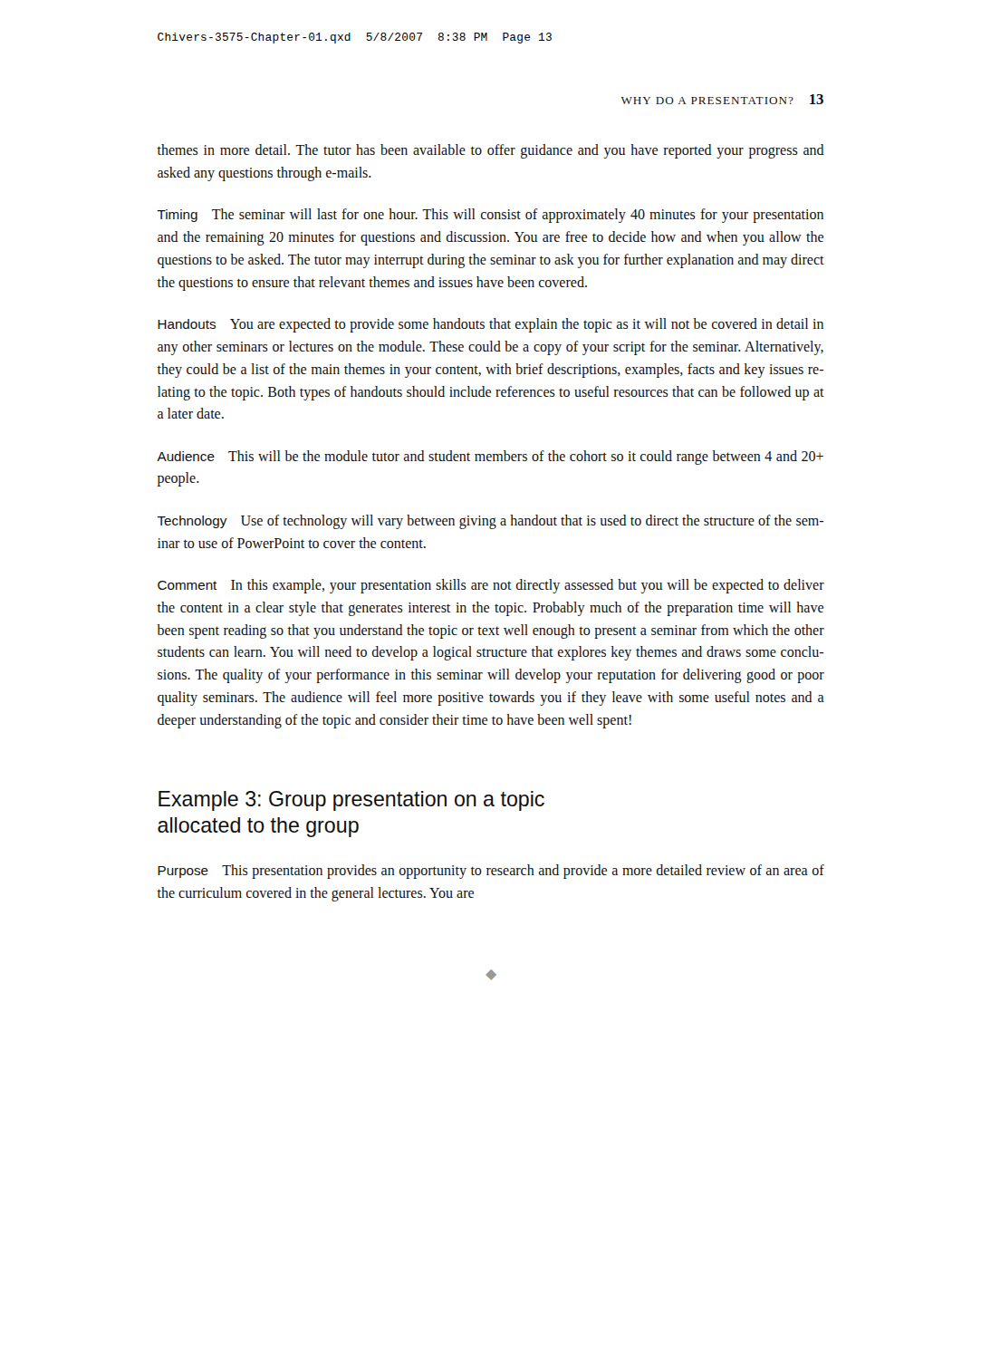Chivers-3575-Chapter-01.qxd 5/8/2007 8:38 PM Page 13
Why do a presentation? 13
themes in more detail. The tutor has been available to offer guidance and you have reported your progress and asked any questions through e-mails.
Timing The seminar will last for one hour. This will consist of approximately 40 minutes for your presentation and the remaining 20 minutes for questions and discussion. You are free to decide how and when you allow the questions to be asked. The tutor may interrupt during the seminar to ask you for further explanation and may direct the questions to ensure that relevant themes and issues have been covered.
Handouts You are expected to provide some handouts that explain the topic as it will not be covered in detail in any other seminars or lectures on the module. These could be a copy of your script for the seminar. Alternatively, they could be a list of the main themes in your content, with brief descriptions, examples, facts and key issues relating to the topic. Both types of handouts should include references to useful resources that can be followed up at a later date.
Audience This will be the module tutor and student members of the cohort so it could range between 4 and 20+ people.
Technology Use of technology will vary between giving a handout that is used to direct the structure of the seminar to use of PowerPoint to cover the content.
Comment In this example, your presentation skills are not directly assessed but you will be expected to deliver the content in a clear style that generates interest in the topic. Probably much of the preparation time will have been spent reading so that you understand the topic or text well enough to present a seminar from which the other students can learn. You will need to develop a logical structure that explores key themes and draws some conclusions. The quality of your performance in this seminar will develop your reputation for delivering good or poor quality seminars. The audience will feel more positive towards you if they leave with some useful notes and a deeper understanding of the topic and consider their time to have been well spent!
Example 3: Group presentation on a topic
allocated to the group
Purpose This presentation provides an opportunity to research and provide a more detailed review of an area of the curriculum covered in the general lectures. You are
◆